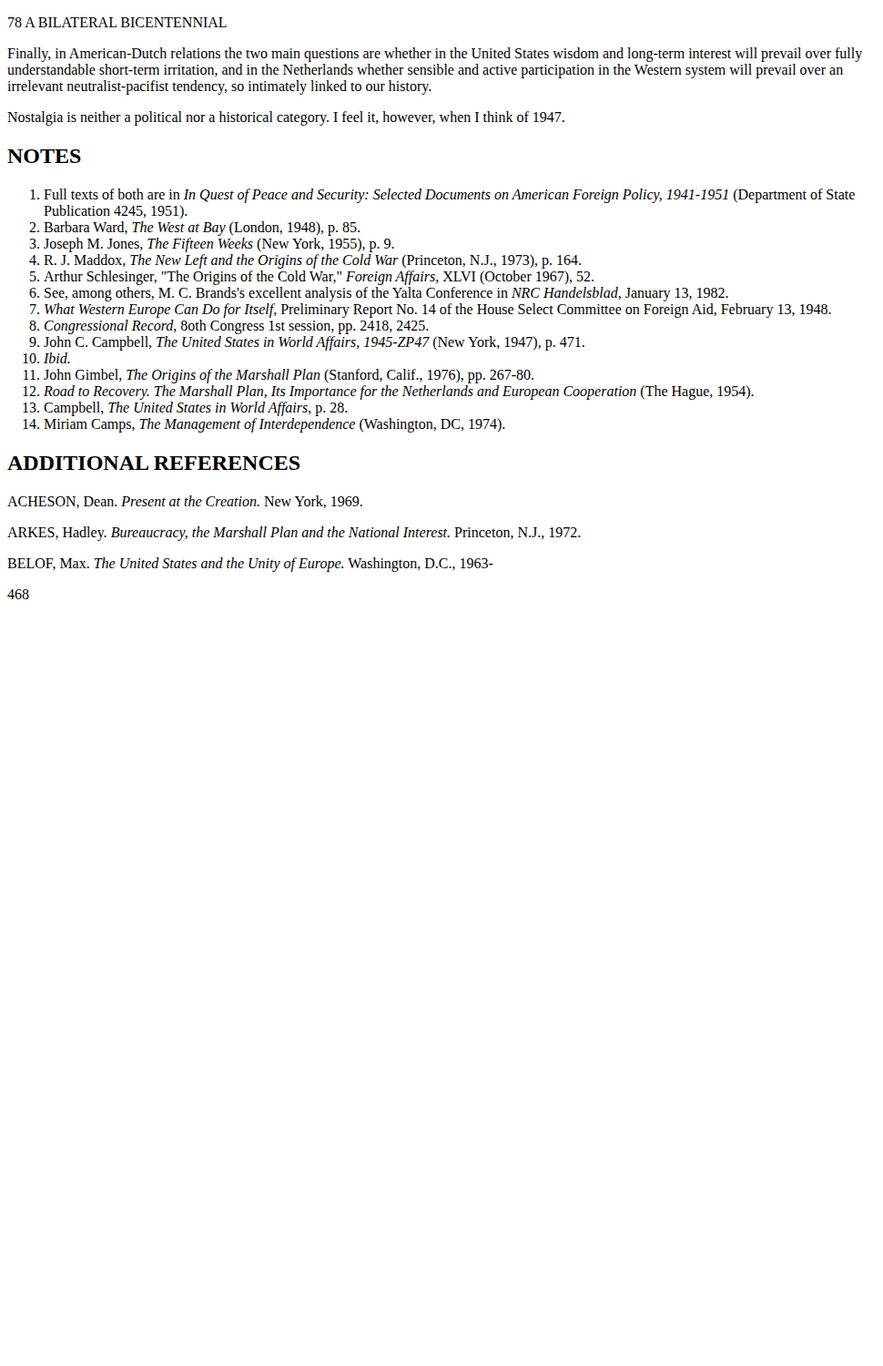78 A BILATERAL BICENTENNIAL
Finally, in American-Dutch relations the two main questions are whether in the United States wisdom and long-term interest will prevail over fully understandable short-term irritation, and in the Netherlands whether sensible and active participation in the Western system will prevail over an irrelevant neutralist-pacifist tendency, so intimately linked to our history.
Nostalgia is neither a political nor a historical category. I feel it, however, when I think of 1947.
NOTES
Full texts of both are in In Quest of Peace and Security: Selected Documents on American Foreign Policy, 1941-1951 (Department of State Publication 4245, 1951).
Barbara Ward, The West at Bay (London, 1948), p. 85.
Joseph M. Jones, The Fifteen Weeks (New York, 1955), p. 9.
R. J. Maddox, The New Left and the Origins of the Cold War (Princeton, N.J., 1973), p. 164.
Arthur Schlesinger, "The Origins of the Cold War," Foreign Affairs, XLVI (October 1967), 52.
See, among others, M. C. Brands's excellent analysis of the Yalta Conference in NRC Handelsblad, January 13, 1982.
What Western Europe Can Do for Itself, Preliminary Report No. 14 of the House Select Committee on Foreign Aid, February 13, 1948.
Congressional Record, 8oth Congress 1st session, pp. 2418, 2425.
John C. Campbell, The United States in World Affairs, 1945-ZP47 (New York, 1947), p. 471.
Ibid.
John Gimbel, The Origins of the Marshall Plan (Stanford, Calif., 1976), pp. 267-80.
Road to Recovery. The Marshall Plan, Its Importance for the Netherlands and European Cooperation (The Hague, 1954).
Campbell, The United States in World Affairs, p. 28.
Miriam Camps, The Management of Interdependence (Washington, DC, 1974).
ADDITIONAL REFERENCES
ACHESON, Dean. Present at the Creation. New York, 1969.
ARKES, Hadley. Bureaucracy, the Marshall Plan and the National Interest. Princeton, N.J., 1972.
BELOF, Max. The United States and the Unity of Europe. Washington, D.C., 1963-
468